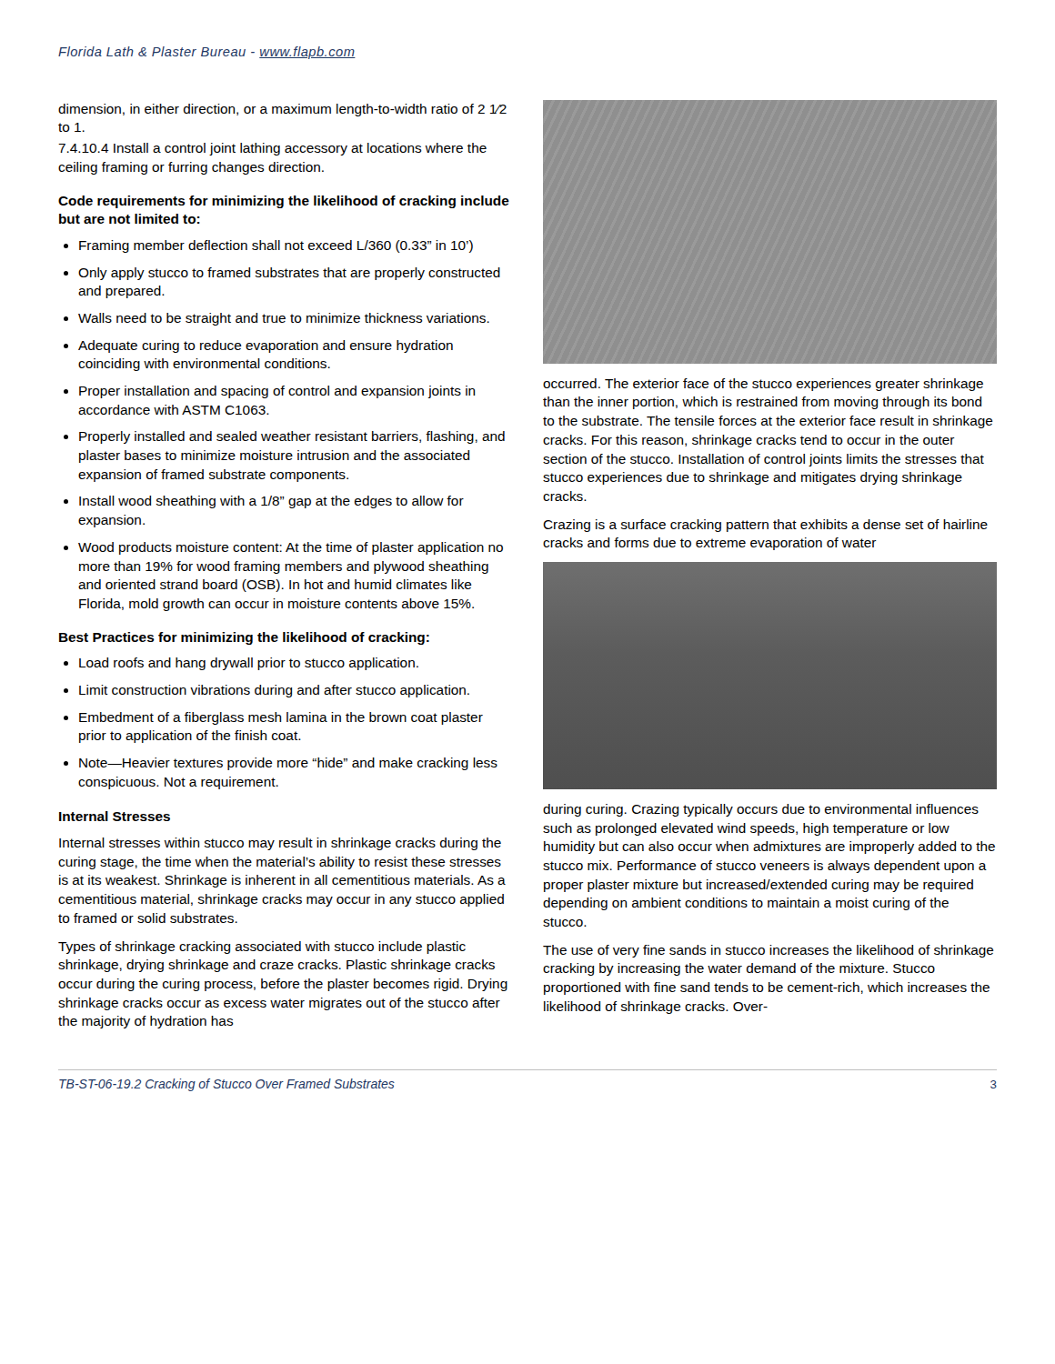Florida Lath & Plaster Bureau - www.flapb.com
dimension, in either direction, or a maximum length-to-width ratio of 2 1⁄2 to 1.
7.4.10.4 Install a control joint lathing accessory at locations where the ceiling framing or furring changes direction.
Code requirements for minimizing the likelihood of cracking include but are not limited to:
Framing member deflection shall not exceed L/360 (0.33” in 10’)
Only apply stucco to framed substrates that are properly constructed and prepared.
Walls need to be straight and true to minimize thickness variations.
Adequate curing to reduce evaporation and ensure hydration coinciding with environmental conditions.
Proper installation and spacing of control and expansion joints in accordance with ASTM C1063.
Properly installed and sealed weather resistant barriers, flashing, and plaster bases to minimize moisture intrusion and the associated expansion of framed substrate components.
Install wood sheathing with a 1/8” gap at the edges to allow for expansion.
Wood products moisture content: At the time of plaster application no more than 19% for wood framing members and plywood sheathing and oriented strand board (OSB). In hot and humid climates like Florida, mold growth can occur in moisture contents above 15%.
Best Practices for minimizing the likelihood of cracking:
Load roofs and hang drywall prior to stucco application.
Limit construction vibrations during and after stucco application.
Embedment of a fiberglass mesh lamina in the brown coat plaster prior to application of the finish coat.
Note—Heavier textures provide more “hide” and make cracking less conspicuous. Not a requirement.
Internal Stresses
Internal stresses within stucco may result in shrinkage cracks during the curing stage, the time when the material’s ability to resist these stresses is at its weakest. Shrinkage is inherent in all cementitious materials. As a cementitious material, shrinkage cracks may occur in any stucco applied to framed or solid substrates.
Types of shrinkage cracking associated with stucco include plastic shrinkage, drying shrinkage and craze cracks. Plastic shrinkage cracks occur during the curing process, before the plaster becomes rigid. Drying shrinkage cracks occur as excess water migrates out of the stucco after the majority of hydration has
occurred. The exterior face of the stucco experiences greater shrinkage than the inner portion, which is restrained from moving through its bond to the substrate. The tensile forces at the exterior face result in shrinkage cracks. For this reason, shrinkage cracks tend to occur in the outer section of the stucco. Installation of control joints limits the stresses that stucco experiences due to shrinkage and mitigates drying shrinkage cracks.
Crazing is a surface cracking pattern that exhibits a dense set of hairline cracks and forms due to extreme evaporation of water
during curing. Crazing typically occurs due to environmental influences such as prolonged elevated wind speeds, high temperature or low humidity but can also occur when admixtures are improperly added to the stucco mix. Performance of stucco veneers is always dependent upon a proper plaster mixture but increased/extended curing may be required depending on ambient conditions to maintain a moist curing of the stucco.
The use of very fine sands in stucco increases the likelihood of shrinkage cracking by increasing the water demand of the mixture. Stucco proportioned with fine sand tends to be cement-rich, which increases the likelihood of shrinkage cracks. Over-
TB-ST-06-19.2 Cracking of Stucco Over Framed Substrates 3